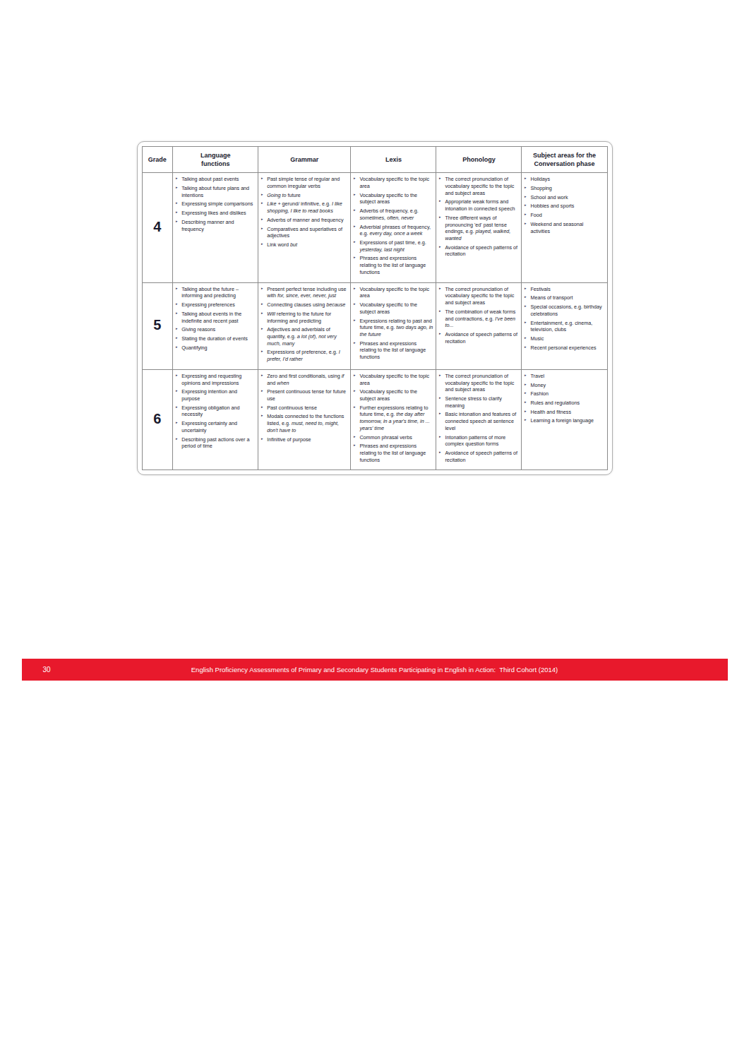| Grade | Language functions | Grammar | Lexis | Phonology | Subject areas for the Conversation phase |
| --- | --- | --- | --- | --- | --- |
| 4 | Talking about past events Talking about future plans and intentions Expressing simple comparisons Expressing likes and dislikes Describing manner and frequency | Past simple tense of regular and common irregular verbs Going to future Like + gerund/ infinitive, e.g. I like shopping, I like to read books Adverbs of manner and frequency Comparatives and superlatives of adjectives Link word but | Vocabulary specific to the topic area Vocabulary specific to the subject areas Adverbs of frequency, e.g. sometimes, often, never Adverbial phrases of frequency, e.g. every day, once a week Expressions of past time, e.g. yesterday, last night Phrases and expressions relating to the list of language functions | The correct pronunciation of vocabulary specific to the topic and subject areas Appropriate weak forms and intonation in connected speech Three different ways of pronouncing 'ed' past tense endings, e.g. played, walked, wanted Avoidance of speech patterns of recitation | Holidays Shopping School and work Hobbies and sports Food Weekend and seasonal activities |
| 5 | Talking about the future – informing and predicting Expressing preferences Talking about events in the indefinite and recent past Giving reasons Stating the duration of events Quantifying | Present perfect tense including use with for, since, ever, never, just Connecting clauses using because Will referring to the future for informing and predicting Adjectives and adverbials of quantity, e.g. a lot (of), not very much, many Expressions of preference, e.g. I prefer, I'd rather | Vocabulary specific to the topic area Vocabulary specific to the subject areas Expressions relating to past and future time, e.g. two days ago, in the future Phrases and expressions relating to the list of language functions | The correct pronunciation of vocabulary specific to the topic and subject areas The combination of weak forms and contractions, e.g. I've been to... Avoidance of speech patterns of recitation | Festivals Means of transport Special occasions, e.g. birthday celebrations Entertainment, e.g. cinema, television, clubs Music Recent personal experiences |
| 6 | Expressing and requesting opinions and impressions Expressing intention and purpose Expressing obligation and necessity Expressing certainty and uncertainty Describing past actions over a period of time | Zero and first conditionals, using if and when Present continuous tense for future use Past continuous tense Modals connected to the functions listed, e.g. must, need to, might, don't have to Infinitive of purpose | Vocabulary specific to the topic area Vocabulary specific to the subject areas Further expressions relating to future time, e.g. the day after tomorrow, in a year's time, in ... years' time Common phrasal verbs Phrases and expressions relating to the list of language functions | The correct pronunciation of vocabulary specific to the topic and subject areas Sentence stress to clarify meaning Basic intonation and features of connected speech at sentence level Intonation patterns of more complex question forms Avoidance of speech patterns of recitation | Travel Money Fashion Rules and regulations Health and fitness Learning a foreign language |
30
English Proficiency Assessments of Primary and Secondary Students Participating in English in Action: Third Cohort (2014)